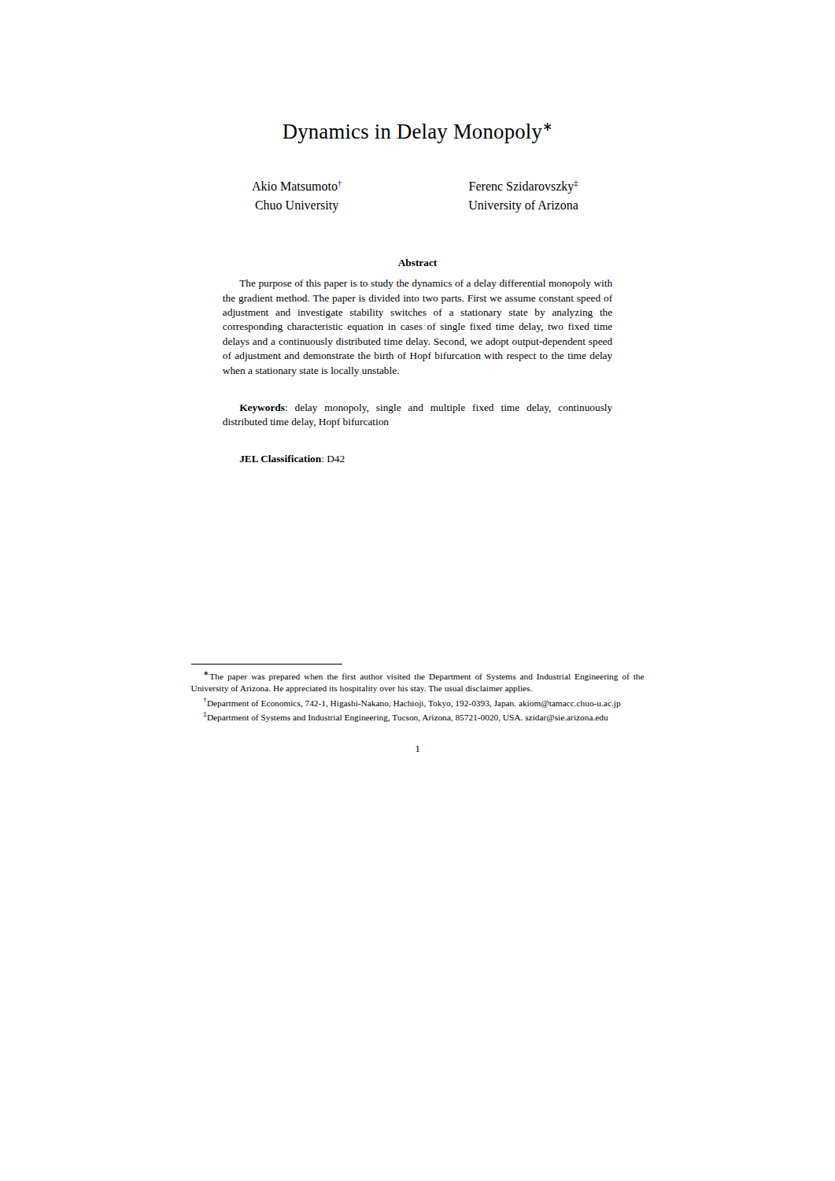Dynamics in Delay Monopoly∗
| Akio Matsumoto † | Ferenc Szidarovszky ‡ |
| Chuo University | University of Arizona |
Abstract
The purpose of this paper is to study the dynamics of a delay differential monopoly with the gradient method. The paper is divided into two parts. First we assume constant speed of adjustment and investigate stability switches of a stationary state by analyzing the corresponding characteristic equation in cases of single fixed time delay, two fixed time delays and a continuously distributed time delay. Second, we adopt output-dependent speed of adjustment and demonstrate the birth of Hopf bifurcation with respect to the time delay when a stationary state is locally unstable.
Keywords: delay monopoly, single and multiple fixed time delay, continuously distributed time delay, Hopf bifurcation
JEL Classification: D42
∗The paper was prepared when the first author visited the Department of Systems and Industrial Engineering of the University of Arizona. He appreciated its hospitality over his stay. The usual disclaimer applies.
†Department of Economics, 742-1, Higashi-Nakano, Hachioji, Tokyo, 192-0393, Japan. akiom@tamacc.chuo-u.ac.jp
‡Department of Systems and Industrial Engineering, Tucson, Arizona, 85721-0020, USA. szidar@sie.arizona.edu
1